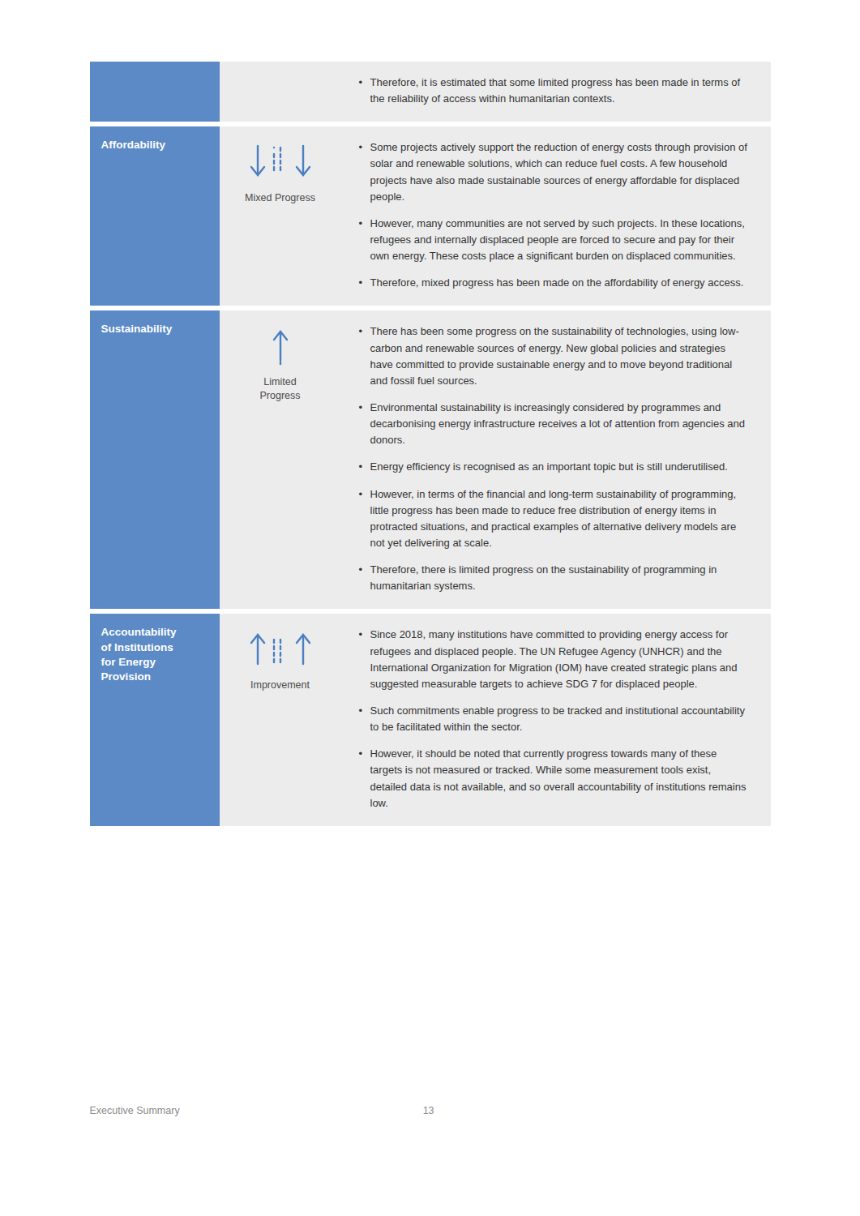| | | Therefore, it is estimated that some limited progress has been made in terms of the reliability of access within humanitarian contexts. |
| Affordability | Mixed Progress | Some projects actively support the reduction of energy costs through provision of solar and renewable solutions, which can reduce fuel costs. A few household projects have also made sustainable sources of energy affordable for displaced people. However, many communities are not served by such projects. In these locations, refugees and internally displaced people are forced to secure and pay for their own energy. These costs place a significant burden on displaced communities. Therefore, mixed progress has been made on the affordability of energy access. |
| Sustainability | Limited Progress | There has been some progress on the sustainability of technologies, using low-carbon and renewable sources of energy. New global policies and strategies have committed to provide sustainable energy and to move beyond traditional and fossil fuel sources. Environmental sustainability is increasingly considered by programmes and decarbonising energy infrastructure receives a lot of attention from agencies and donors. Energy efficiency is recognised as an important topic but is still underutilised. However, in terms of the financial and long-term sustainability of programming, little progress has been made to reduce free distribution of energy items in protracted situations, and practical examples of alternative delivery models are not yet delivering at scale. Therefore, there is limited progress on the sustainability of programming in humanitarian systems. |
| Accountability of Institutions for Energy Provision | Improvement | Since 2018, many institutions have committed to providing energy access for refugees and displaced people. The UN Refugee Agency (UNHCR) and the International Organization for Migration (IOM) have created strategic plans and suggested measurable targets to achieve SDG 7 for displaced people. Such commitments enable progress to be tracked and institutional accountability to be facilitated within the sector. However, it should be noted that currently progress towards many of these targets is not measured or tracked. While some measurement tools exist, detailed data is not available, and so overall accountability of institutions remains low. |
Executive Summary 13